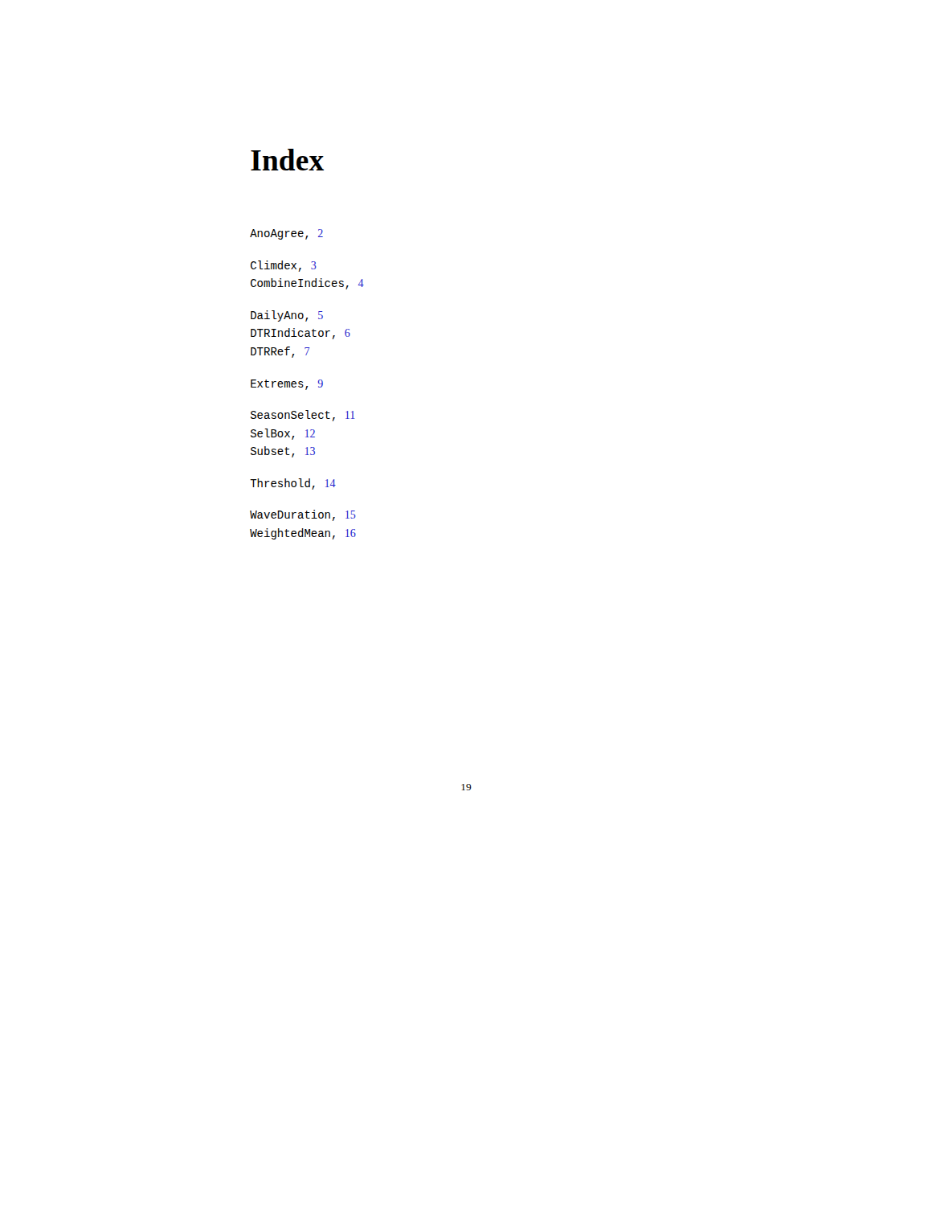Index
AnoAgree, 2
Climdex, 3
CombineIndices, 4
DailyAno, 5
DTRIndicator, 6
DTRRef, 7
Extremes, 9
SeasonSelect, 11
SelBox, 12
Subset, 13
Threshold, 14
WaveDuration, 15
WeightedMean, 16
19